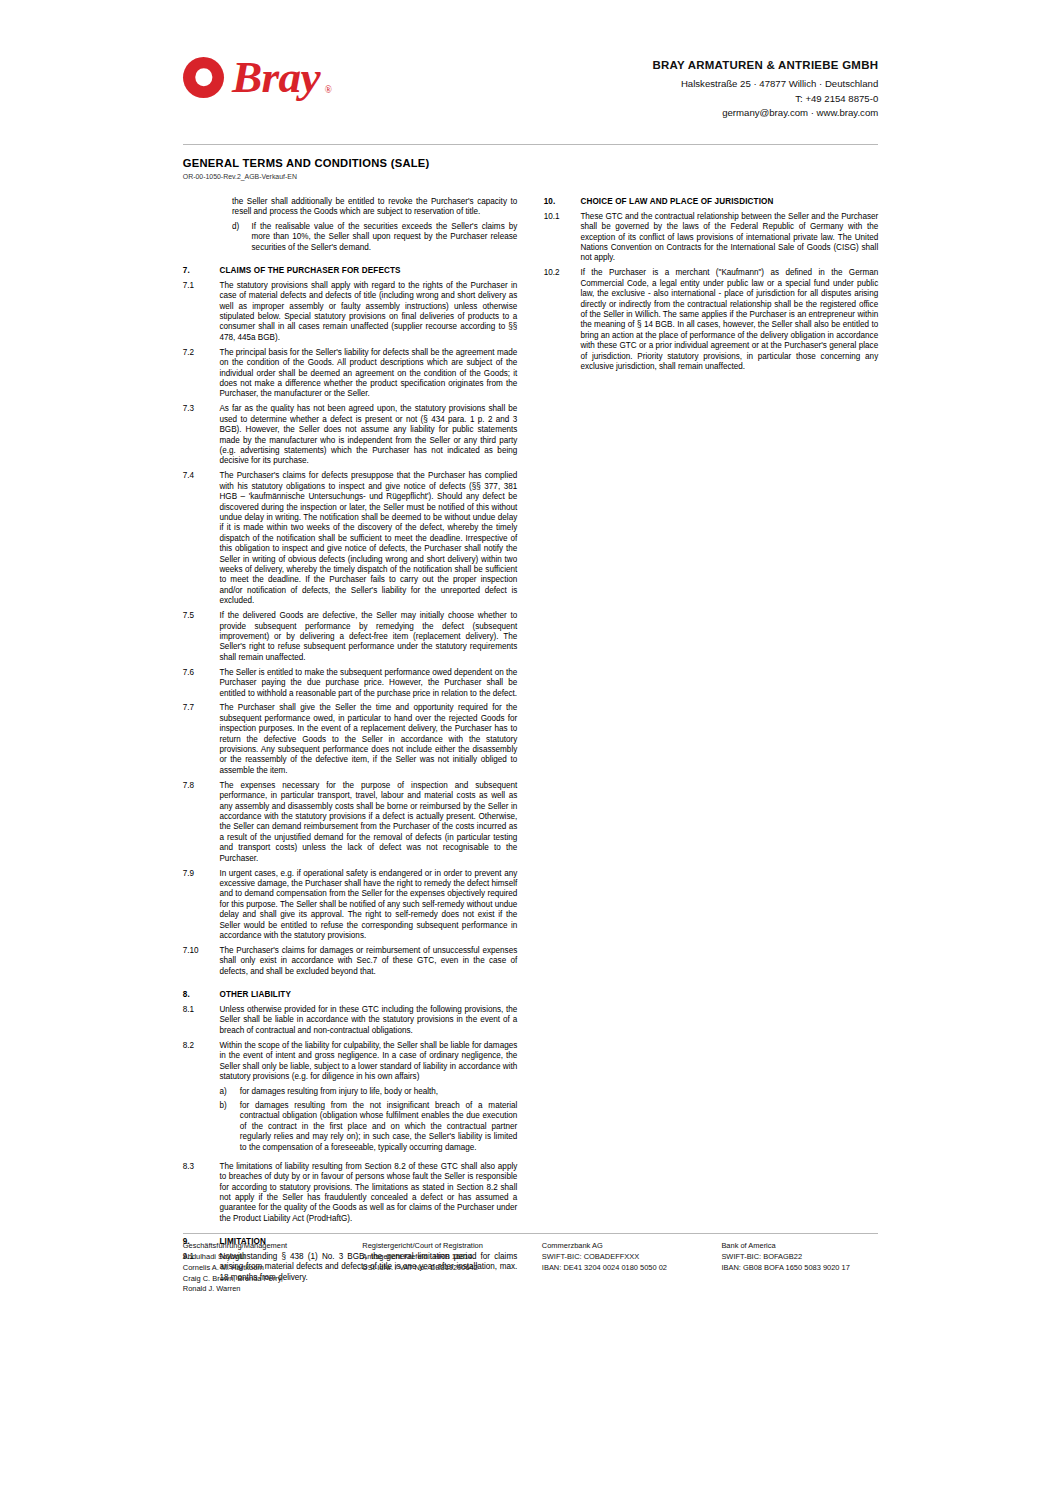Bray®
BRAY ARMATUREN & ANTRIEBE GMBH
Halskestraße 25 · 47877 Willich · Deutschland
T: +49 2154 8875-0
germany@bray.com · www.bray.com
GENERAL TERMS AND CONDITIONS (SALE)
OR-00-1050-Rev.2_AGB-Verkauf-EN
the Seller shall additionally be entitled to revoke the Purchaser's capacity to resell and process the Goods which are subject to reservation of title.
d)
If the realisable value of the securities exceeds the Seller's claims by more than 10%, the Seller shall upon request by the Purchaser release securities of the Seller's demand.
7. Claims of the Purchaser for Defects
7.1
The statutory provisions shall apply with regard to the rights of the Purchaser in case of material defects and defects of title (including wrong and short delivery as well as improper assembly or faulty assembly instructions) unless otherwise stipulated below. Special statutory provisions on final deliveries of products to a consumer shall in all cases remain unaffected (supplier recourse according to §§ 478, 445a BGB).
7.2
The principal basis for the Seller's liability for defects shall be the agreement made on the condition of the Goods. All product descriptions which are subject of the individual order shall be deemed an agreement on the condition of the Goods; it does not make a difference whether the product specification originates from the Purchaser, the manufacturer or the Seller.
7.3
As far as the quality has not been agreed upon, the statutory provisions shall be used to determine whether a defect is present or not (§ 434 para. 1 p. 2 and 3 BGB). However, the Seller does not assume any liability for public statements made by the manufacturer who is independent from the Seller or any third party (e.g. advertising statements) which the Purchaser has not indicated as being decisive for its purchase.
7.4
The Purchaser's claims for defects presuppose that the Purchaser has complied with his statutory obligations to inspect and give notice of defects (§§ 377, 381 HGB – 'kaufmännische Untersuchungs- und Rügepflicht'). Should any defect be discovered during the inspection or later, the Seller must be notified of this without undue delay in writing. The notification shall be deemed to be without undue delay if it is made within two weeks of the discovery of the defect, whereby the timely dispatch of the notification shall be sufficient to meet the deadline. Irrespective of this obligation to inspect and give notice of defects, the Purchaser shall notify the Seller in writing of obvious defects (including wrong and short delivery) within two weeks of delivery, whereby the timely dispatch of the notification shall be sufficient to meet the deadline. If the Purchaser fails to carry out the proper inspection and/or notification of defects, the Seller's liability for the unreported defect is excluded.
7.5
If the delivered Goods are defective, the Seller may initially choose whether to provide subsequent performance by remedying the defect (subsequent improvement) or by delivering a defect-free item (replacement delivery). The Seller's right to refuse subsequent performance under the statutory requirements shall remain unaffected.
7.6
The Seller is entitled to make the subsequent performance owed dependent on the Purchaser paying the due purchase price. However, the Purchaser shall be entitled to withhold a reasonable part of the purchase price in relation to the defect.
7.7
The Purchaser shall give the Seller the time and opportunity required for the subsequent performance owed, in particular to hand over the rejected Goods for inspection purposes. In the event of a replacement delivery, the Purchaser has to return the defective Goods to the Seller in accordance with the statutory provisions. Any subsequent performance does not include either the disassembly or the reassembly of the defective item, if the Seller was not initially obliged to assemble the item.
7.8
The expenses necessary for the purpose of inspection and subsequent performance, in particular transport, travel, labour and material costs as well as any assembly and disassembly costs shall be borne or reimbursed by the Seller in accordance with the statutory provisions if a defect is actually present. Otherwise, the Seller can demand reimbursement from the Purchaser of the costs incurred as a result of the unjustified demand for the removal of defects (in particular testing and transport costs) unless the lack of defect was not recognisable to the Purchaser.
7.9
In urgent cases, e.g. if operational safety is endangered or in order to prevent any excessive damage, the Purchaser shall have the right to remedy the defect himself and to demand compensation from the Seller for the expenses objectively required for this purpose. The Seller shall be notified of any such self-remedy without undue delay and shall give its approval. The right to self-remedy does not exist if the Seller would be entitled to refuse the corresponding subsequent performance in accordance with the statutory provisions.
7.10
The Purchaser's claims for damages or reimbursement of unsuccessful expenses shall only exist in accordance with Sec.7 of these GTC, even in the case of defects, and shall be excluded beyond that.
8. Other Liability
8.1
Unless otherwise provided for in these GTC including the following provisions, the Seller shall be liable in accordance with the statutory provisions in the event of a breach of contractual and non-contractual obligations.
8.2
Within the scope of the liability for culpability, the Seller shall be liable for damages in the event of intent and gross negligence. In a case of ordinary negligence, the Seller shall only be liable, subject to a lower standard of liability in accordance with statutory provisions (e.g. for diligence in his own affairs)
a) for damages resulting from injury to life, body or health,
b) for damages resulting from the not insignificant breach of a material contractual obligation (obligation whose fulfilment enables the due execution of the contract in the first place and on which the contractual partner regularly relies and may rely on); in such case, the Seller's liability is limited to the compensation of a foreseeable, typically occurring damage.
8.3
The limitations of liability resulting from Section 8.2 of these GTC shall also apply to breaches of duty by or in favour of persons whose fault the Seller is responsible for according to statutory provisions. The limitations as stated in Section 8.2 shall not apply if the Seller has fraudulently concealed a defect or has assumed a guarantee for the quality of the Goods as well as for claims of the Purchaser under the Product Liability Act (ProdHaftG).
9. Limitation
9.1
Notwithstanding § 438 (1) No. 3 BGB, the general limitation period for claims arising from material defects and defects of title is one year after installation, max. 18 months from delivery.
10. Choice of Law and Place of Jurisdiction
10.1
These GTC and the contractual relationship between the Seller and the Purchaser shall be governed by the laws of the Federal Republic of Germany with the exception of its conflict of laws provisions of international private law. The United Nations Convention on Contracts for the International Sale of Goods (CISG) shall not apply.
10.2
If the Purchaser is a merchant ("Kaufmann") as defined in the German Commercial Code, a legal entity under public law or a special fund under public law, the exclusive - also international - place of jurisdiction for all disputes arising directly or indirectly from the contractual relationship shall be the registered office of the Seller in Willich. The same applies if the Purchaser is an entrepreneur within the meaning of § 14 BGB. In all cases, however, the Seller shall also be entitled to bring an action at the place of performance of the delivery obligation in accordance with these GTC or a prior individual agreement or at the Purchaser's general place of jurisdiction. Priority statutory provisions, in particular those concerning any exclusive jurisdiction, shall remain unaffected.
Geschäftsführung/Management
Abdulhadi Soyoglu
Cornelis A. M. Hartkoorn
Craig C. Brown, Brenda Perry,
Ronald J. Warren
Registergericht/Court of Registration
Amtsgericht Krefeld · HRB 16814
USt-IdNr. / VAT No.: DE319290642
Commerzbank AG
SWIFT-BIC: COBADEFFXXX
IBAN: DE41 3204 0024 0180 5050 02
Bank of America
SWIFT-BIC: BOFAGB22
IBAN: GB08 BOFA 1650 5083 9020 17